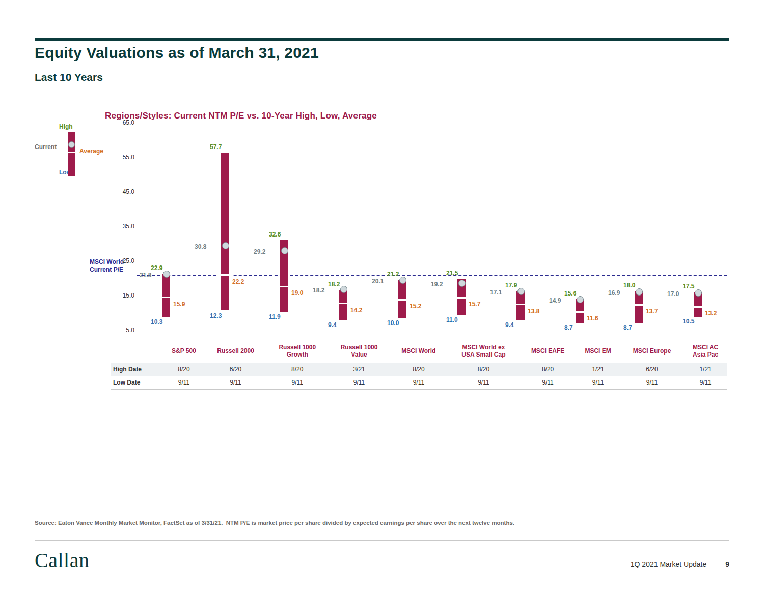Equity Valuations as of March 31, 2021
Last 10 Years
Regions/Styles: Current NTM P/E vs. 10-Year High, Low, Average
High
Current
Average
Low
65.0 55.0 45.0 35.0 25.0 15.0 5.0
MSCI World
Current P/E
22.9
10.3
15.9
21.8
57.7
12.3
22.2
30.8
32.6
11.9
19.0
29.2
18.2
9.4
14.2
18.2
21.2
10.0
15.2
20.1
21.5
11.0
15.7
19.2
17.9
9.4
13.8
17.1
15.6
8.7
11.6
14.9
18.0
8.7
13.7
16.9
17.5
10.5
13.2
17.0
| | S&P 500 | Russell 2000 | Russell 1000 Growth | Russell 1000 Value | MSCI World | MSCI World ex USA Small Cap | MSCI EAFE | MSCI EM | MSCI Europe | MSCI AC Asia Pac |
| High Date | 8/20 | 6/20 | 8/20 | 3/21 | 8/20 | 8/20 | 8/20 | 1/21 | 6/20 | 1/21 |
| Low Date | 9/11 | 9/11 | 9/11 | 9/11 | 9/11 | 9/11 | 9/11 | 9/11 | 9/11 | 9/11 |
Source: Eaton Vance Monthly Market Monitor, FactSet as of 3/31/21. NTM P/E is market price per share divided by expected earnings per share over the next twelve months.
Callan
1Q 2021 Market Update 9